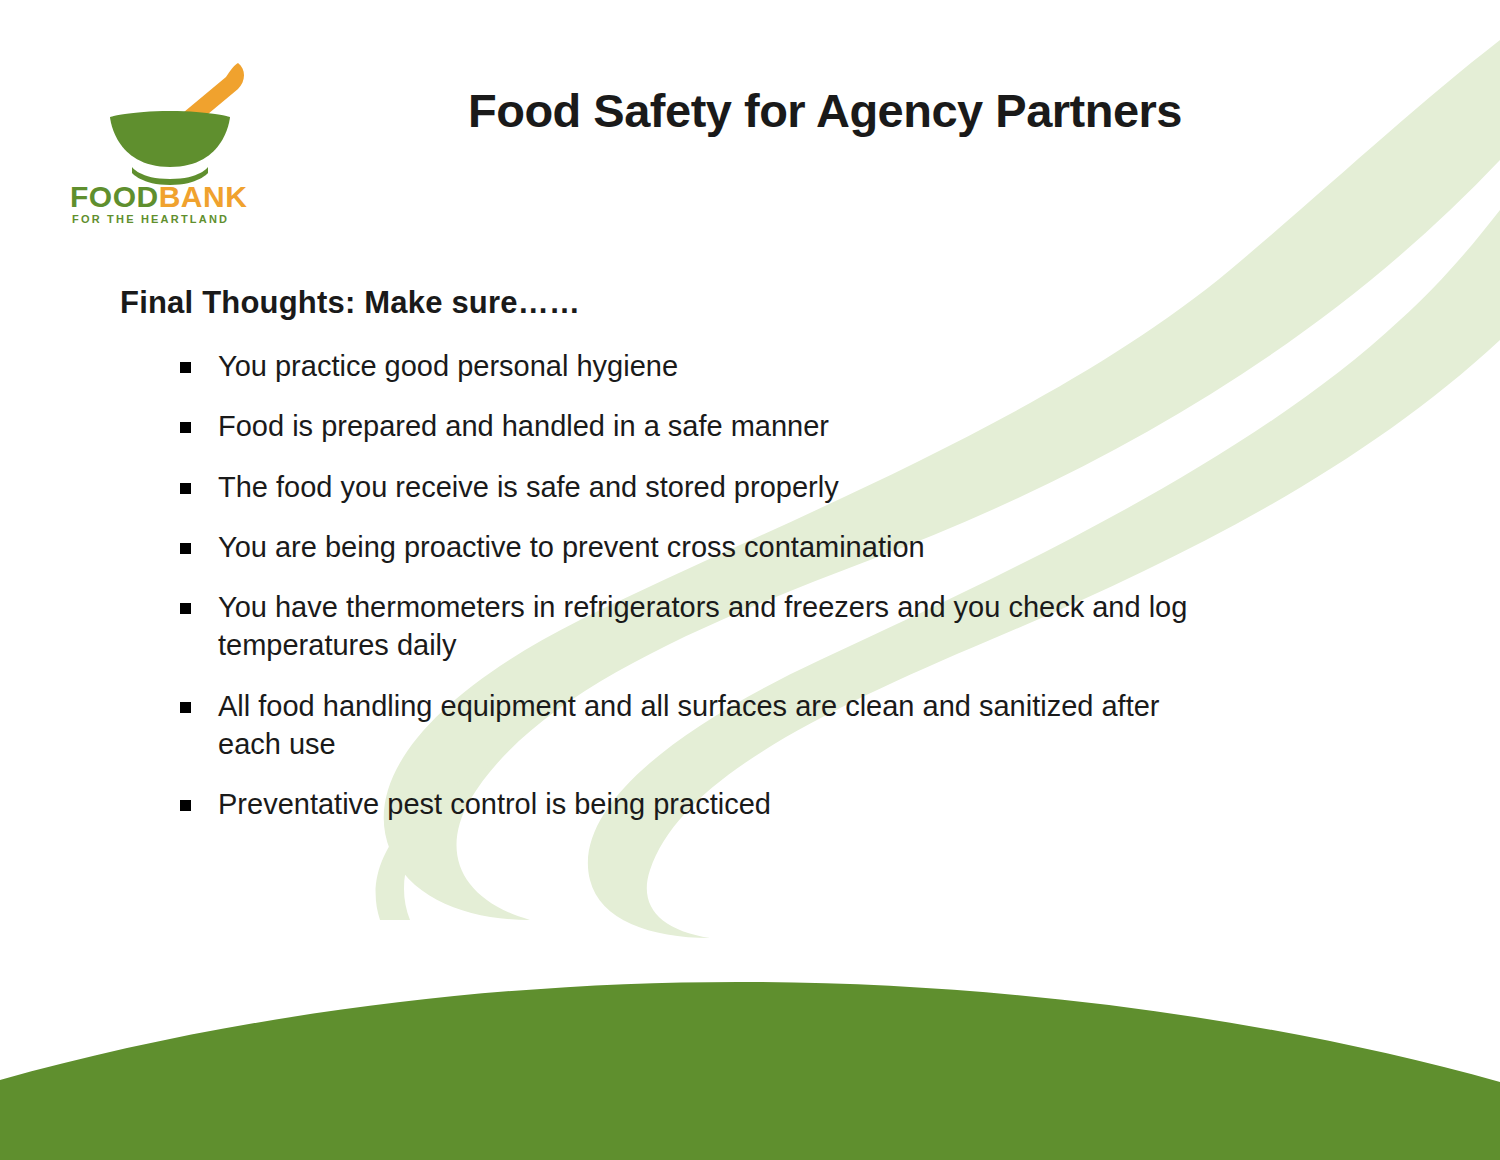FOODBANK FOR THE HEARTLAND
Food Safety for Agency Partners
Final Thoughts: Make sure……
You practice good personal hygiene
Food is prepared and handled in a safe manner
The food you receive is safe and stored properly
You are being proactive to prevent cross contamination
You have thermometers in refrigerators and freezers and you check and log temperatures daily
All food handling equipment and all surfaces are clean and sanitized after each use
Preventative pest control is being practiced